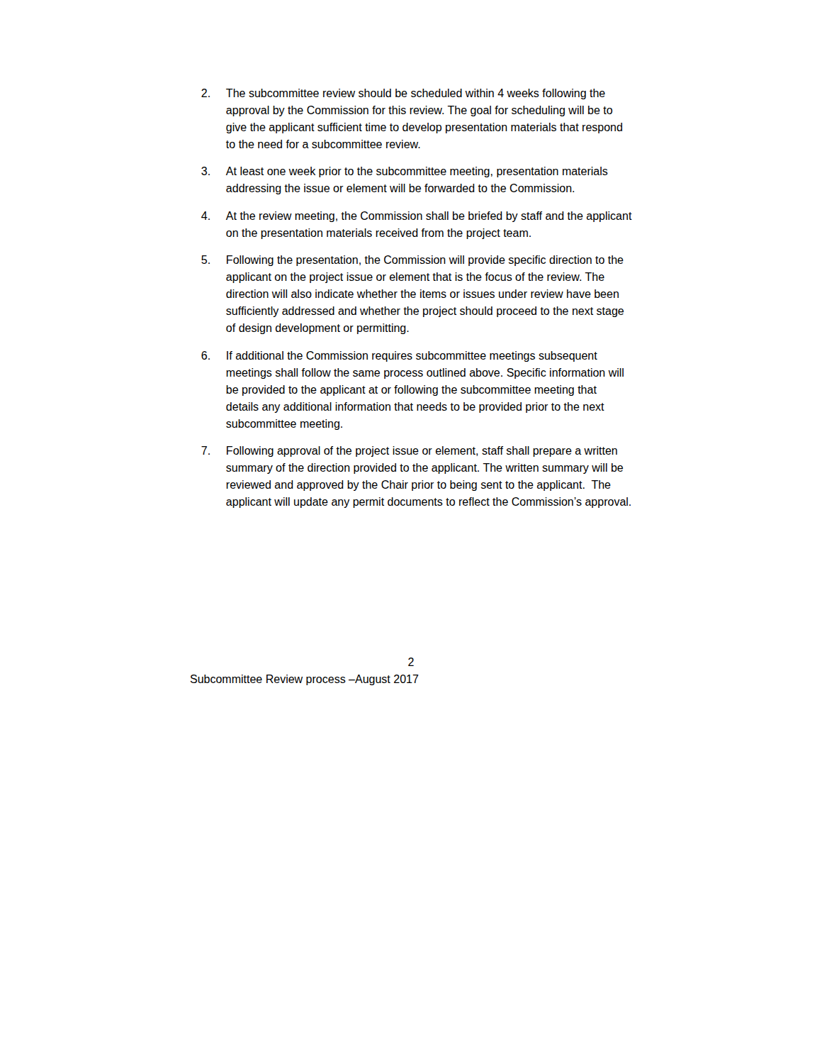The subcommittee review should be scheduled within 4 weeks following the approval by the Commission for this review. The goal for scheduling will be to give the applicant sufficient time to develop presentation materials that respond to the need for a subcommittee review.
At least one week prior to the subcommittee meeting, presentation materials addressing the issue or element will be forwarded to the Commission.
At the review meeting, the Commission shall be briefed by staff and the applicant on the presentation materials received from the project team.
Following the presentation, the Commission will provide specific direction to the applicant on the project issue or element that is the focus of the review. The direction will also indicate whether the items or issues under review have been sufficiently addressed and whether the project should proceed to the next stage of design development or permitting.
If additional the Commission requires subcommittee meetings subsequent meetings shall follow the same process outlined above. Specific information will be provided to the applicant at or following the subcommittee meeting that details any additional information that needs to be provided prior to the next subcommittee meeting.
Following approval of the project issue or element, staff shall prepare a written summary of the direction provided to the applicant. The written summary will be reviewed and approved by the Chair prior to being sent to the applicant. The applicant will update any permit documents to reflect the Commission’s approval.
2
Subcommittee Review process –August 2017